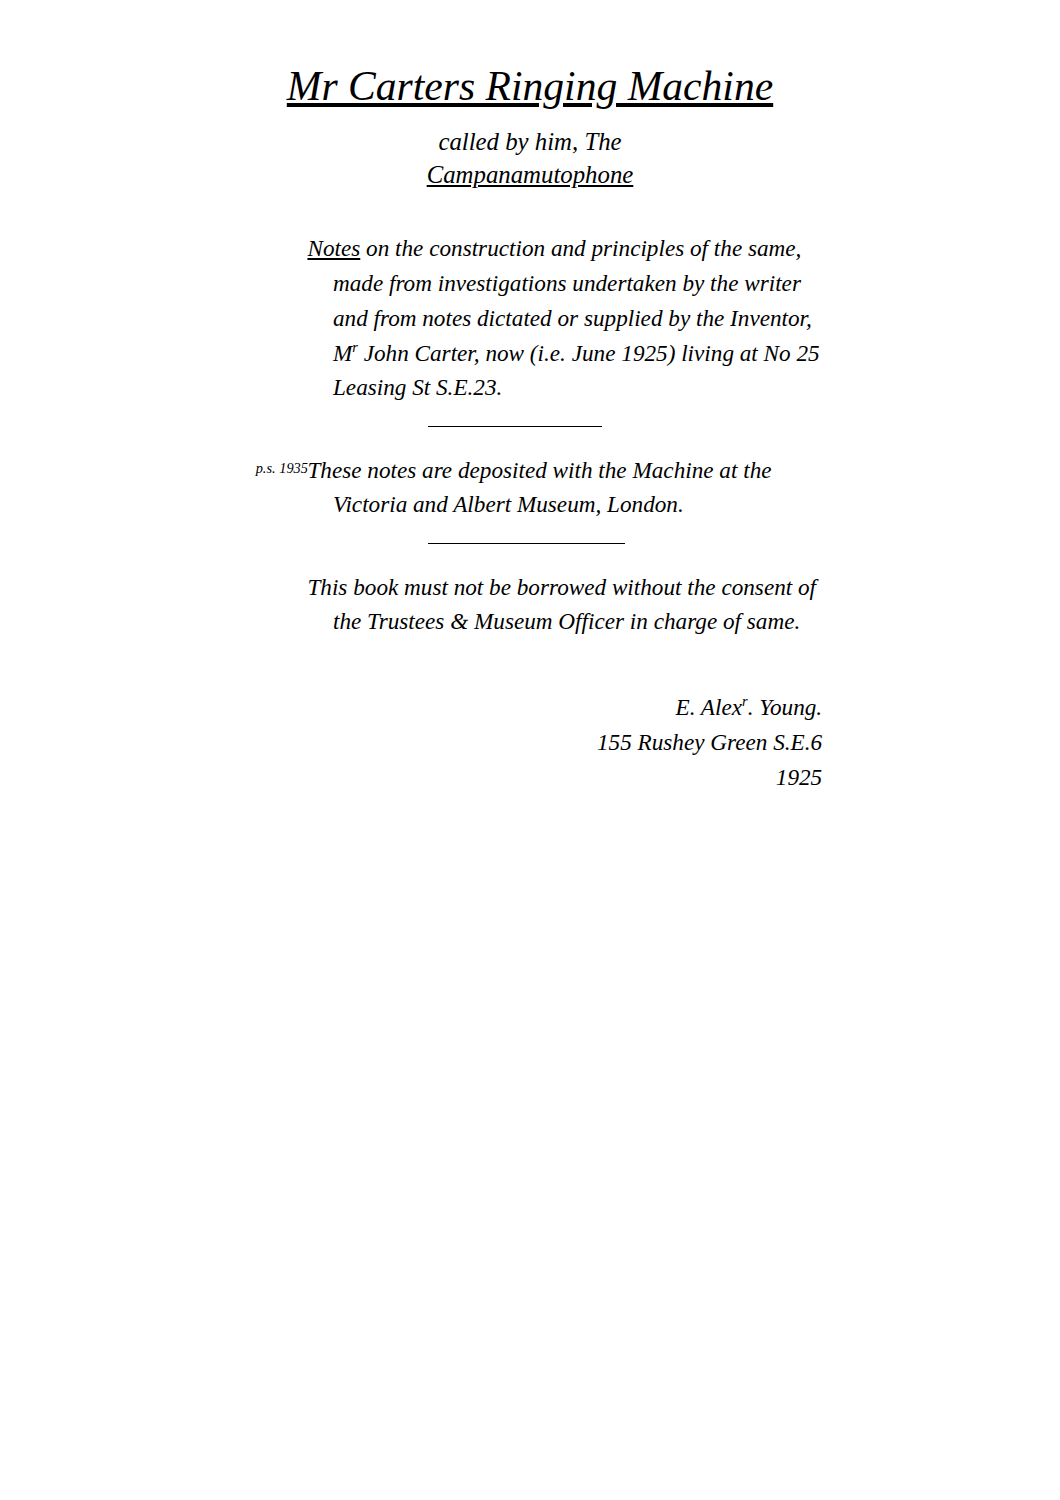Mr Carters Ringing Machine
called by him, The
Campanamutophone
Notes on the construction and principles of the same, made from investigations undertaken by the writer and from notes dictated or supplied by the Inventor, Mr John Carter, now (i.e. June 1925) living at No 25 Leasing St S.E.23.
p.s. 1935
These notes are deposited with the Machine at the Victoria and Albert Museum, London.
This book must not be borrowed without the consent of the Trustees & Museum Officer in charge of same.
E. Alexr. Young.
155 Rushey Green S.E.6
1925